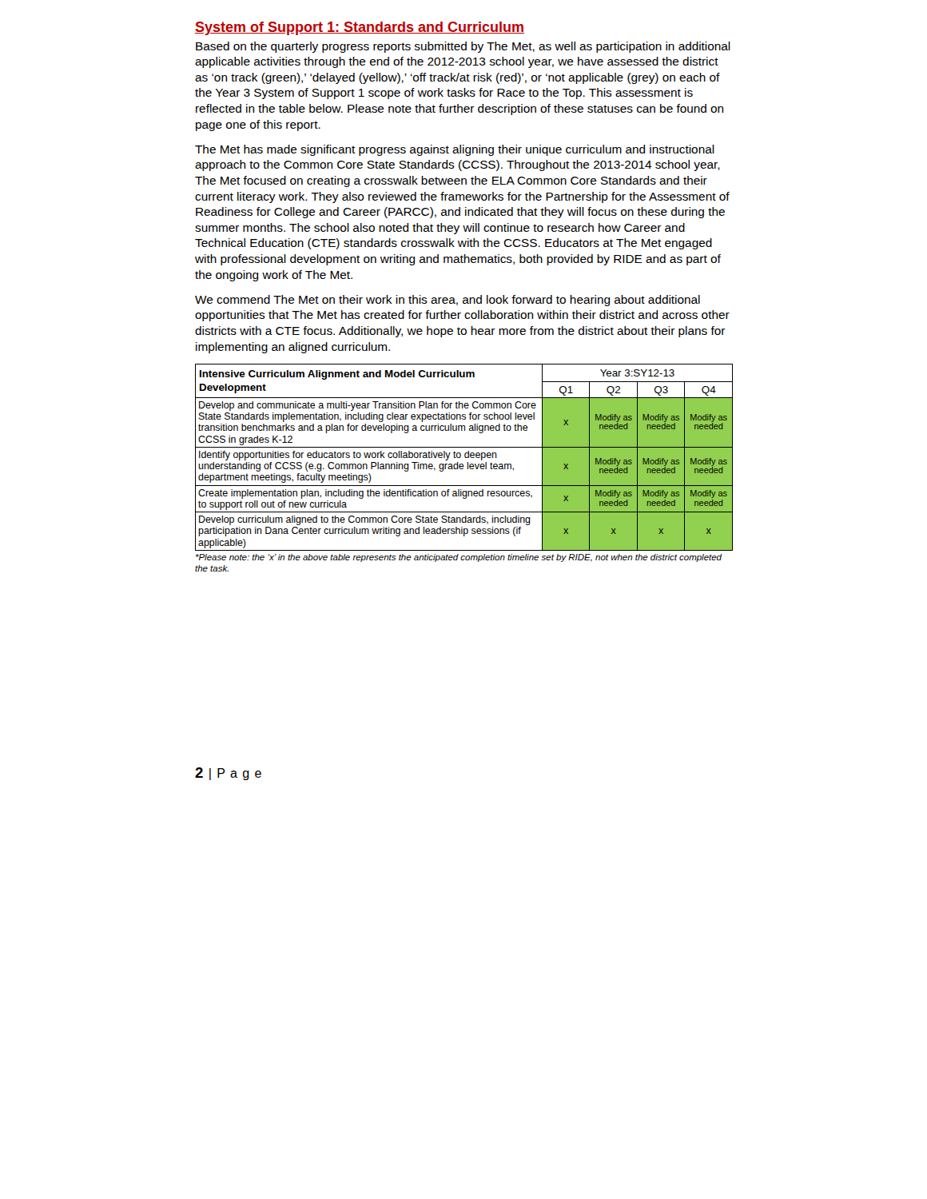System of Support 1: Standards and Curriculum
Based on the quarterly progress reports submitted by The Met, as well as participation in additional applicable activities through the end of the 2012-2013 school year, we have assessed the district as ‘on track (green),’ ‘delayed (yellow),’ ‘off track/at risk (red)’, or ‘not applicable (grey) on each of the Year 3 System of Support 1 scope of work tasks for Race to the Top. This assessment is reflected in the table below. Please note that further description of these statuses can be found on page one of this report.
The Met has made significant progress against aligning their unique curriculum and instructional approach to the Common Core State Standards (CCSS). Throughout the 2013-2014 school year, The Met focused on creating a crosswalk between the ELA Common Core Standards and their current literacy work. They also reviewed the frameworks for the Partnership for the Assessment of Readiness for College and Career (PARCC), and indicated that they will focus on these during the summer months. The school also noted that they will continue to research how Career and Technical Education (CTE) standards crosswalk with the CCSS. Educators at The Met engaged with professional development on writing and mathematics, both provided by RIDE and as part of the ongoing work of The Met.
We commend The Met on their work in this area, and look forward to hearing about additional opportunities that The Met has created for further collaboration within their district and across other districts with a CTE focus. Additionally, we hope to hear more from the district about their plans for implementing an aligned curriculum.
| Intensive Curriculum Alignment and Model Curriculum Development | Year 3:SY12-13 |
| --- | --- |
| Q1 | Q2 | Q3 | Q4 |
| Develop and communicate a multi-year Transition Plan for the Common Core State Standards implementation, including clear expectations for school level transition benchmarks and a plan for developing a curriculum aligned to the CCSS in grades K-12 | x | Modify as needed | Modify as needed | Modify as needed |
| Identify opportunities for educators to work collaboratively to deepen understanding of CCSS (e.g. Common Planning Time, grade level team, department meetings, faculty meetings) | x | Modify as needed | Modify as needed | Modify as needed |
| Create implementation plan, including the identification of aligned resources, to support roll out of new curricula | x | Modify as needed | Modify as needed | Modify as needed |
| Develop curriculum aligned to the Common Core State Standards, including participation in Dana Center curriculum writing and leadership sessions (if applicable) | x | x | x | x |
*Please note: the ‘x’ in the above table represents the anticipated completion timeline set by RIDE, not when the district completed the task.
2 | P a g e